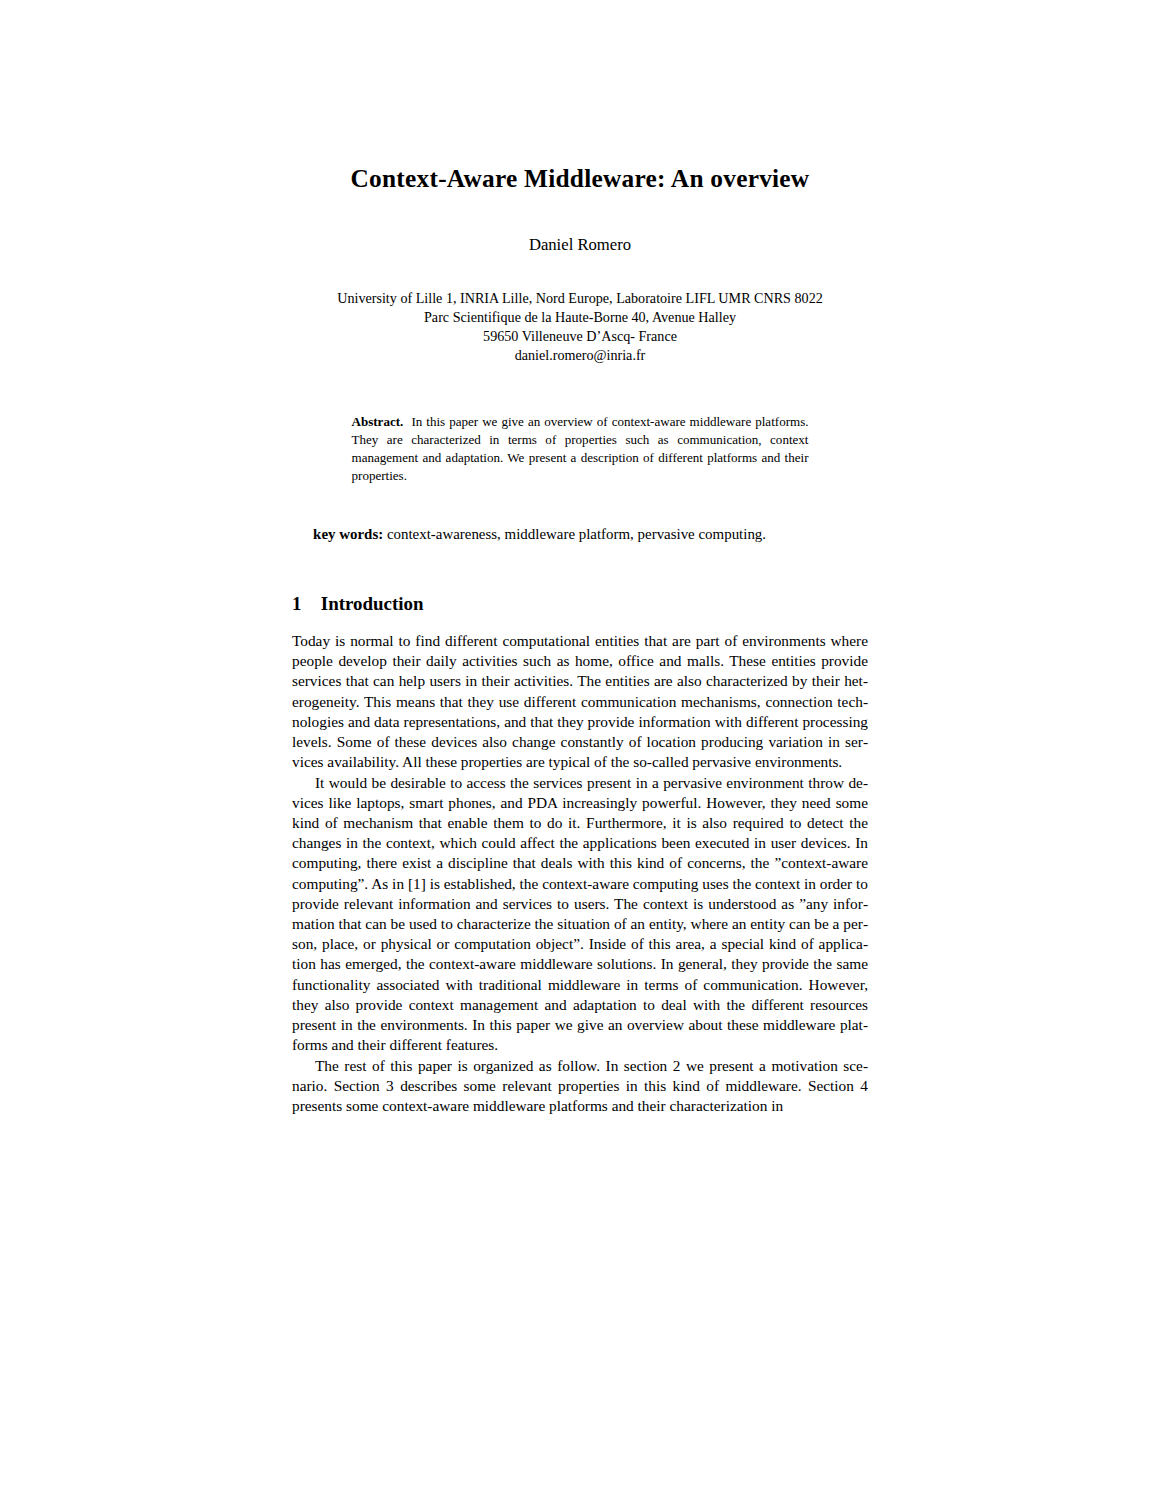Context-Aware Middleware: An overview
Daniel Romero
University of Lille 1, INRIA Lille, Nord Europe, Laboratoire LIFL UMR CNRS 8022
Parc Scientifique de la Haute-Borne 40, Avenue Halley
59650 Villeneuve D’Ascq- France
daniel.romero@inria.fr
Abstract. In this paper we give an overview of context-aware middleware platforms. They are characterized in terms of properties such as communication, context management and adaptation. We present a description of different platforms and their properties.
key words: context-awareness, middleware platform, pervasive computing.
1 Introduction
Today is normal to find different computational entities that are part of environments where people develop their daily activities such as home, office and malls. These entities provide services that can help users in their activities. The entities are also characterized by their heterogeneity. This means that they use different communication mechanisms, connection technologies and data representations, and that they provide information with different processing levels. Some of these devices also change constantly of location producing variation in services availability. All these properties are typical of the so-called pervasive environments.
It would be desirable to access the services present in a pervasive environment throw devices like laptops, smart phones, and PDA increasingly powerful. However, they need some kind of mechanism that enable them to do it. Furthermore, it is also required to detect the changes in the context, which could affect the applications been executed in user devices. In computing, there exist a discipline that deals with this kind of concerns, the ”context-aware computing”. As in [1] is established, the context-aware computing uses the context in order to provide relevant information and services to users. The context is understood as ”any information that can be used to characterize the situation of an entity, where an entity can be a person, place, or physical or computation object”. Inside of this area, a special kind of application has emerged, the context-aware middleware solutions. In general, they provide the same functionality associated with traditional middleware in terms of communication. However, they also provide context management and adaptation to deal with the different resources present in the environments. In this paper we give an overview about these middleware platforms and their different features.
The rest of this paper is organized as follow. In section 2 we present a motivation scenario. Section 3 describes some relevant properties in this kind of middleware. Section 4 presents some context-aware middleware platforms and their characterization in